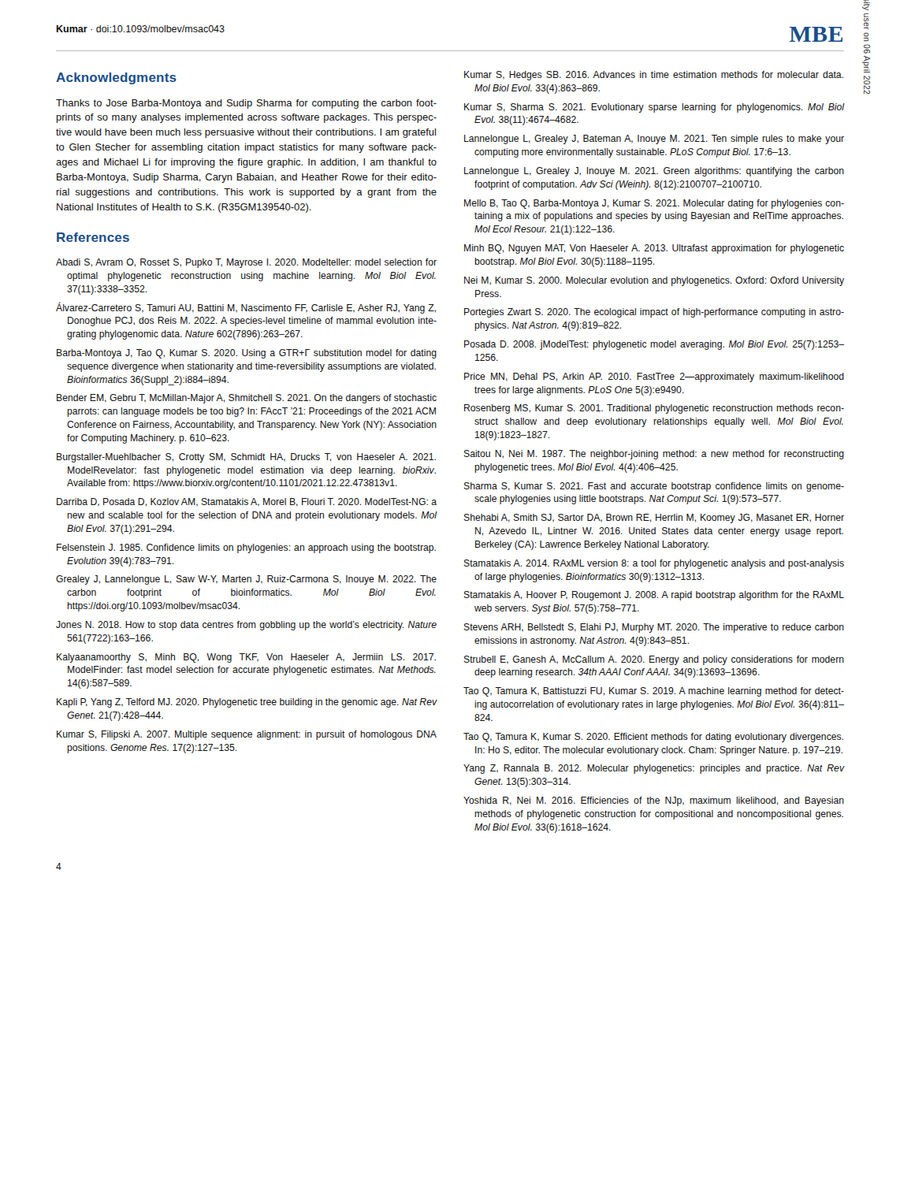Kumar · doi:10.1093/molbev/msac043
MBE
Downloaded from https://academic.oup.com/mbe/article/39/3/msac043/6542113 by Temple University user on 06 April 2022
Acknowledgments
Thanks to Jose Barba-Montoya and Sudip Sharma for computing the carbon footprints of so many analyses implemented across software packages. This perspective would have been much less persuasive without their contributions. I am grateful to Glen Stecher for assembling citation impact statistics for many software packages and Michael Li for improving the figure graphic. In addition, I am thankful to Barba-Montoya, Sudip Sharma, Caryn Babaian, and Heather Rowe for their editorial suggestions and contributions. This work is supported by a grant from the National Institutes of Health to S.K. (R35GM139540-02).
References
Abadi S, Avram O, Rosset S, Pupko T, Mayrose I. 2020. Modelteller: model selection for optimal phylogenetic reconstruction using machine learning. Mol Biol Evol. 37(11):3338–3352.
Álvarez-Carretero S, Tamuri AU, Battini M, Nascimento FF, Carlisle E, Asher RJ, Yang Z, Donoghue PCJ, dos Reis M. 2022. A species-level timeline of mammal evolution integrating phylogenomic data. Nature 602(7896):263–267.
Barba-Montoya J, Tao Q, Kumar S. 2020. Using a GTR+Γ substitution model for dating sequence divergence when stationarity and time-reversibility assumptions are violated. Bioinformatics 36(Suppl_2):i884–i894.
Bender EM, Gebru T, McMillan-Major A, Shmitchell S. 2021. On the dangers of stochastic parrots: can language models be too big? In: FAccT ’21: Proceedings of the 2021 ACM Conference on Fairness, Accountability, and Transparency. New York (NY): Association for Computing Machinery. p. 610–623.
Burgstaller-Muehlbacher S, Crotty SM, Schmidt HA, Drucks T, von Haeseler A. 2021. ModelRevelator: fast phylogenetic model estimation via deep learning. bioRxiv. Available from: https://www.biorxiv.org/content/10.1101/2021.12.22.473813v1.
Darriba D, Posada D, Kozlov AM, Stamatakis A, Morel B, Flouri T. 2020. ModelTest-NG: a new and scalable tool for the selection of DNA and protein evolutionary models. Mol Biol Evol. 37(1):291–294.
Felsenstein J. 1985. Confidence limits on phylogenies: an approach using the bootstrap. Evolution 39(4):783–791.
Grealey J, Lannelongue L, Saw W-Y, Marten J, Ruiz-Carmona S, Inouye M. 2022. The carbon footprint of bioinformatics. Mol Biol Evol. https://doi.org/10.1093/molbev/msac034.
Jones N. 2018. How to stop data centres from gobbling up the world’s electricity. Nature 561(7722):163–166.
Kalyaanamoorthy S, Minh BQ, Wong TKF, Von Haeseler A, Jermiin LS. 2017. ModelFinder: fast model selection for accurate phylogenetic estimates. Nat Methods. 14(6):587–589.
Kapli P, Yang Z, Telford MJ. 2020. Phylogenetic tree building in the genomic age. Nat Rev Genet. 21(7):428–444.
Kumar S, Filipski A. 2007. Multiple sequence alignment: in pursuit of homologous DNA positions. Genome Res. 17(2):127–135.
Kumar S, Hedges SB. 2016. Advances in time estimation methods for molecular data. Mol Biol Evol. 33(4):863–869.
Kumar S, Sharma S. 2021. Evolutionary sparse learning for phylogenomics. Mol Biol Evol. 38(11):4674–4682.
Lannelongue L, Grealey J, Bateman A, Inouye M. 2021. Ten simple rules to make your computing more environmentally sustainable. PLoS Comput Biol. 17:6–13.
Lannelongue L, Grealey J, Inouye M. 2021. Green algorithms: quantifying the carbon footprint of computation. Adv Sci (Weinh). 8(12):2100707–2100710.
Mello B, Tao Q, Barba-Montoya J, Kumar S. 2021. Molecular dating for phylogenies containing a mix of populations and species by using Bayesian and RelTime approaches. Mol Ecol Resour. 21(1):122–136.
Minh BQ, Nguyen MAT, Von Haeseler A. 2013. Ultrafast approximation for phylogenetic bootstrap. Mol Biol Evol. 30(5):1188–1195.
Nei M, Kumar S. 2000. Molecular evolution and phylogenetics. Oxford: Oxford University Press.
Portegies Zwart S. 2020. The ecological impact of high-performance computing in astrophysics. Nat Astron. 4(9):819–822.
Posada D. 2008. jModelTest: phylogenetic model averaging. Mol Biol Evol. 25(7):1253–1256.
Price MN, Dehal PS, Arkin AP. 2010. FastTree 2—approximately maximum-likelihood trees for large alignments. PLoS One 5(3):e9490.
Rosenberg MS, Kumar S. 2001. Traditional phylogenetic reconstruction methods reconstruct shallow and deep evolutionary relationships equally well. Mol Biol Evol. 18(9):1823–1827.
Saitou N, Nei M. 1987. The neighbor-joining method: a new method for reconstructing phylogenetic trees. Mol Biol Evol. 4(4):406–425.
Sharma S, Kumar S. 2021. Fast and accurate bootstrap confidence limits on genome-scale phylogenies using little bootstraps. Nat Comput Sci. 1(9):573–577.
Shehabi A, Smith SJ, Sartor DA, Brown RE, Herrlin M, Koomey JG, Masanet ER, Horner N, Azevedo IL, Lintner W. 2016. United States data center energy usage report. Berkeley (CA): Lawrence Berkeley National Laboratory.
Stamatakis A. 2014. RAxML version 8: a tool for phylogenetic analysis and post-analysis of large phylogenies. Bioinformatics 30(9):1312–1313.
Stamatakis A, Hoover P, Rougemont J. 2008. A rapid bootstrap algorithm for the RAxML web servers. Syst Biol. 57(5):758–771.
Stevens ARH, Bellstedt S, Elahi PJ, Murphy MT. 2020. The imperative to reduce carbon emissions in astronomy. Nat Astron. 4(9):843–851.
Strubell E, Ganesh A, McCallum A. 2020. Energy and policy considerations for modern deep learning research. 34th AAAI Conf AAAI. 34(9):13693–13696.
Tao Q, Tamura K, Battistuzzi FU, Kumar S. 2019. A machine learning method for detecting autocorrelation of evolutionary rates in large phylogenies. Mol Biol Evol. 36(4):811–824.
Tao Q, Tamura K, Kumar S. 2020. Efficient methods for dating evolutionary divergences. In: Ho S, editor. The molecular evolutionary clock. Cham: Springer Nature. p. 197–219.
Yang Z, Rannala B. 2012. Molecular phylogenetics: principles and practice. Nat Rev Genet. 13(5):303–314.
Yoshida R, Nei M. 2016. Efficiencies of the NJp, maximum likelihood, and Bayesian methods of phylogenetic construction for compositional and noncompositional genes. Mol Biol Evol. 33(6):1618–1624.
4